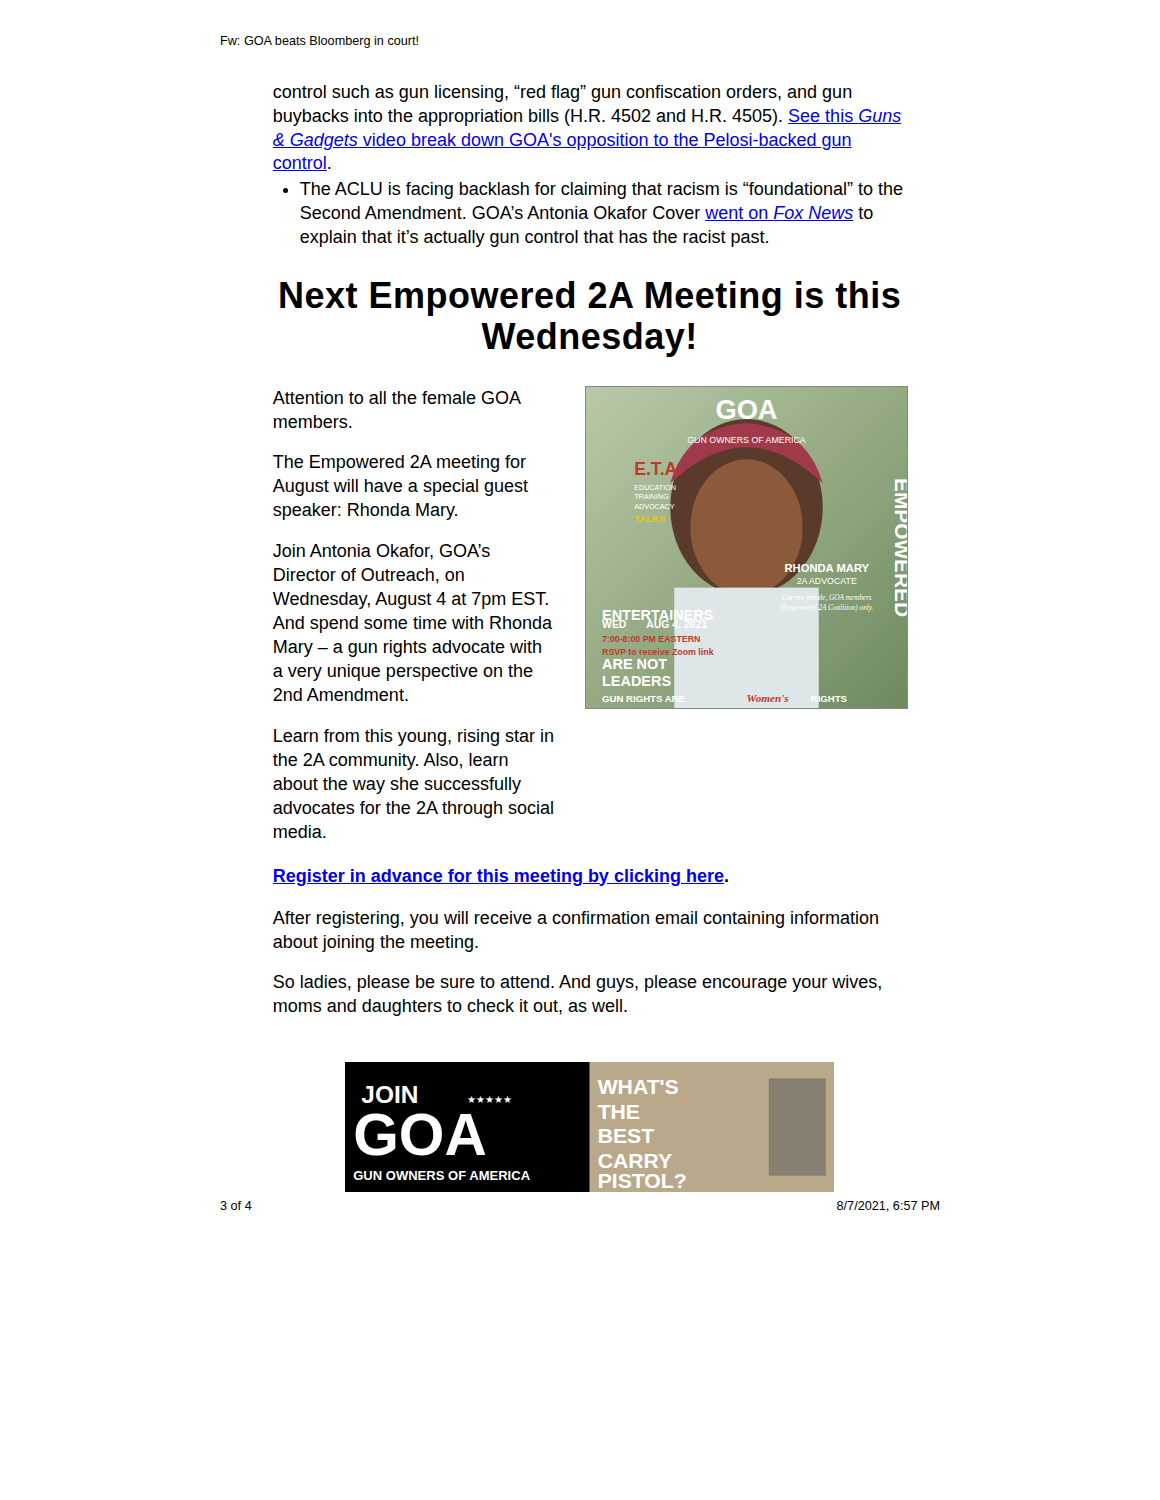Fw: GOA beats Bloomberg in court!
control such as gun licensing, “red flag” gun confiscation orders, and gun buybacks into the appropriation bills (H.R. 4502 and H.R. 4505). See this Guns & Gadgets video break down GOA's opposition to the Pelosi-backed gun control.
The ACLU is facing backlash for claiming that racism is “foundational” to the Second Amendment. GOA’s Antonia Okafor Cover went on Fox News to explain that it’s actually gun control that has the racist past.
Next Empowered 2A Meeting is this Wednesday!
Attention to all the female GOA members.
The Empowered 2A meeting for August will have a special guest speaker: Rhonda Mary.
Join Antonia Okafor, GOA’s Director of Outreach, on Wednesday, August 4 at 7pm EST. And spend some time with Rhonda Mary – a gun rights advocate with a very unique perspective on the 2nd Amendment.
Learn from this young, rising star in the 2A community. Also, learn about the way she successfully advocates for the 2A through social media.
Register in advance for this meeting by clicking here.
After registering, you will receive a confirmation email containing information about joining the meeting.
So ladies, please be sure to attend. And guys, please encourage your wives, moms and daughters to check it out, as well.
3 of 4 8/7/2021, 6:57 PM